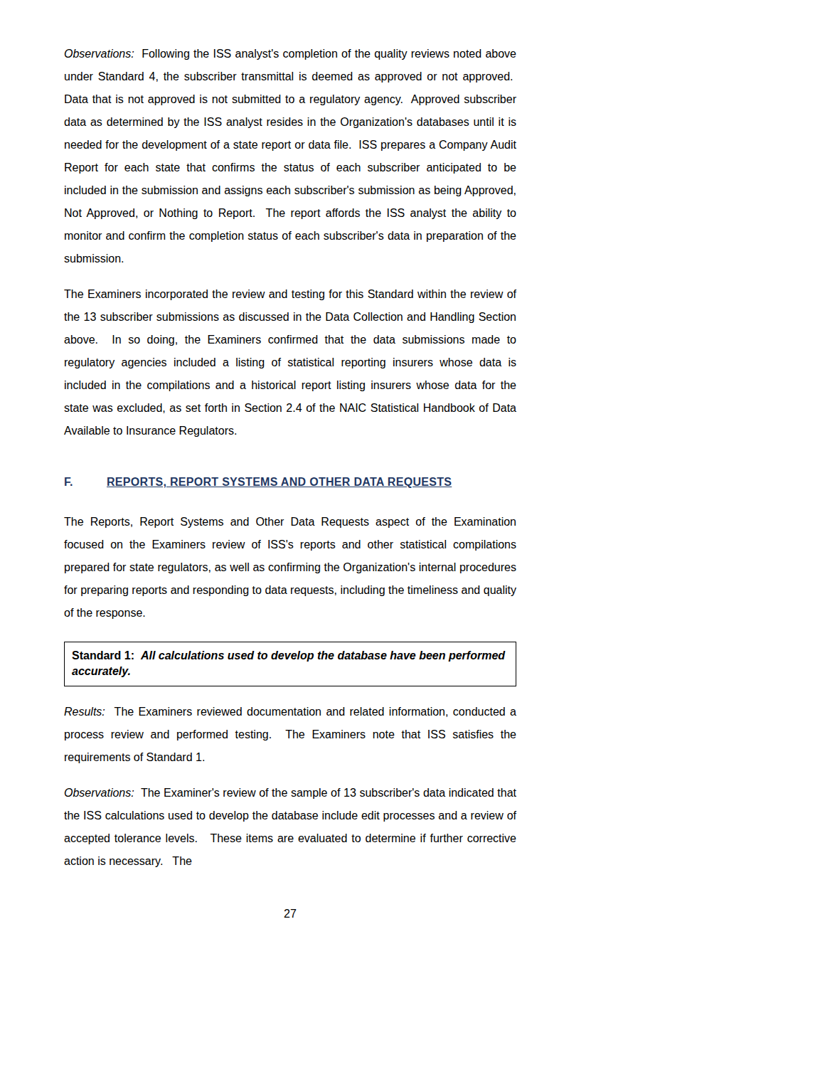Observations: Following the ISS analyst's completion of the quality reviews noted above under Standard 4, the subscriber transmittal is deemed as approved or not approved. Data that is not approved is not submitted to a regulatory agency. Approved subscriber data as determined by the ISS analyst resides in the Organization's databases until it is needed for the development of a state report or data file. ISS prepares a Company Audit Report for each state that confirms the status of each subscriber anticipated to be included in the submission and assigns each subscriber's submission as being Approved, Not Approved, or Nothing to Report. The report affords the ISS analyst the ability to monitor and confirm the completion status of each subscriber's data in preparation of the submission.
The Examiners incorporated the review and testing for this Standard within the review of the 13 subscriber submissions as discussed in the Data Collection and Handling Section above. In so doing, the Examiners confirmed that the data submissions made to regulatory agencies included a listing of statistical reporting insurers whose data is included in the compilations and a historical report listing insurers whose data for the state was excluded, as set forth in Section 2.4 of the NAIC Statistical Handbook of Data Available to Insurance Regulators.
F. REPORTS, REPORT SYSTEMS AND OTHER DATA REQUESTS
The Reports, Report Systems and Other Data Requests aspect of the Examination focused on the Examiners review of ISS's reports and other statistical compilations prepared for state regulators, as well as confirming the Organization's internal procedures for preparing reports and responding to data requests, including the timeliness and quality of the response.
Standard 1: All calculations used to develop the database have been performed accurately.
Results: The Examiners reviewed documentation and related information, conducted a process review and performed testing. The Examiners note that ISS satisfies the requirements of Standard 1.
Observations: The Examiner's review of the sample of 13 subscriber's data indicated that the ISS calculations used to develop the database include edit processes and a review of accepted tolerance levels. These items are evaluated to determine if further corrective action is necessary. The
27